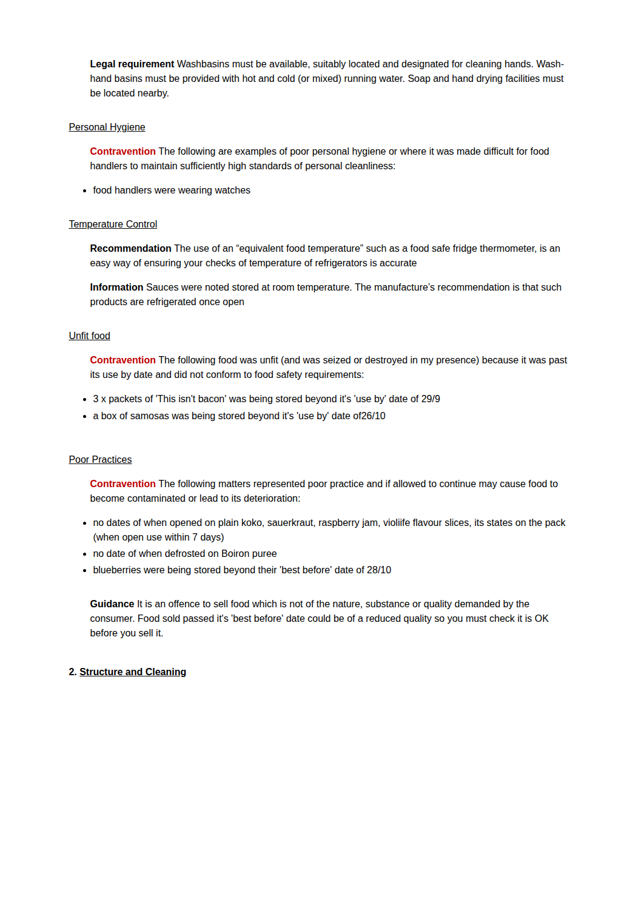Legal requirement Washbasins must be available, suitably located and designated for cleaning hands. Wash-hand basins must be provided with hot and cold (or mixed) running water. Soap and hand drying facilities must be located nearby.
Personal Hygiene
Contravention The following are examples of poor personal hygiene or where it was made difficult for food handlers to maintain sufficiently high standards of personal cleanliness:
food handlers were wearing watches
Temperature Control
Recommendation The use of an “equivalent food temperature” such as a food safe fridge thermometer, is an easy way of ensuring your checks of temperature of refrigerators is accurate
Information Sauces were noted stored at room temperature. The manufacture’s recommendation is that such products are refrigerated once open
Unfit food
Contravention The following food was unfit (and was seized or destroyed in my presence) because it was past its use by date and did not conform to food safety requirements:
3 x packets of 'This isn't bacon' was being stored beyond it's 'use by' date of 29/9
a box of samosas was being stored beyond it's 'use by' date of26/10
Poor Practices
Contravention The following matters represented poor practice and if allowed to continue may cause food to become contaminated or lead to its deterioration:
no dates of when opened on plain koko, sauerkraut, raspberry jam, violiife flavour slices, its states on the pack (when open use within 7 days)
no date of when defrosted on Boiron puree
blueberries were being stored beyond their 'best before' date of 28/10
Guidance It is an offence to sell food which is not of the nature, substance or quality demanded by the consumer. Food sold passed it's 'best before' date could be of a reduced quality so you must check it is OK before you sell it.
2. Structure and Cleaning